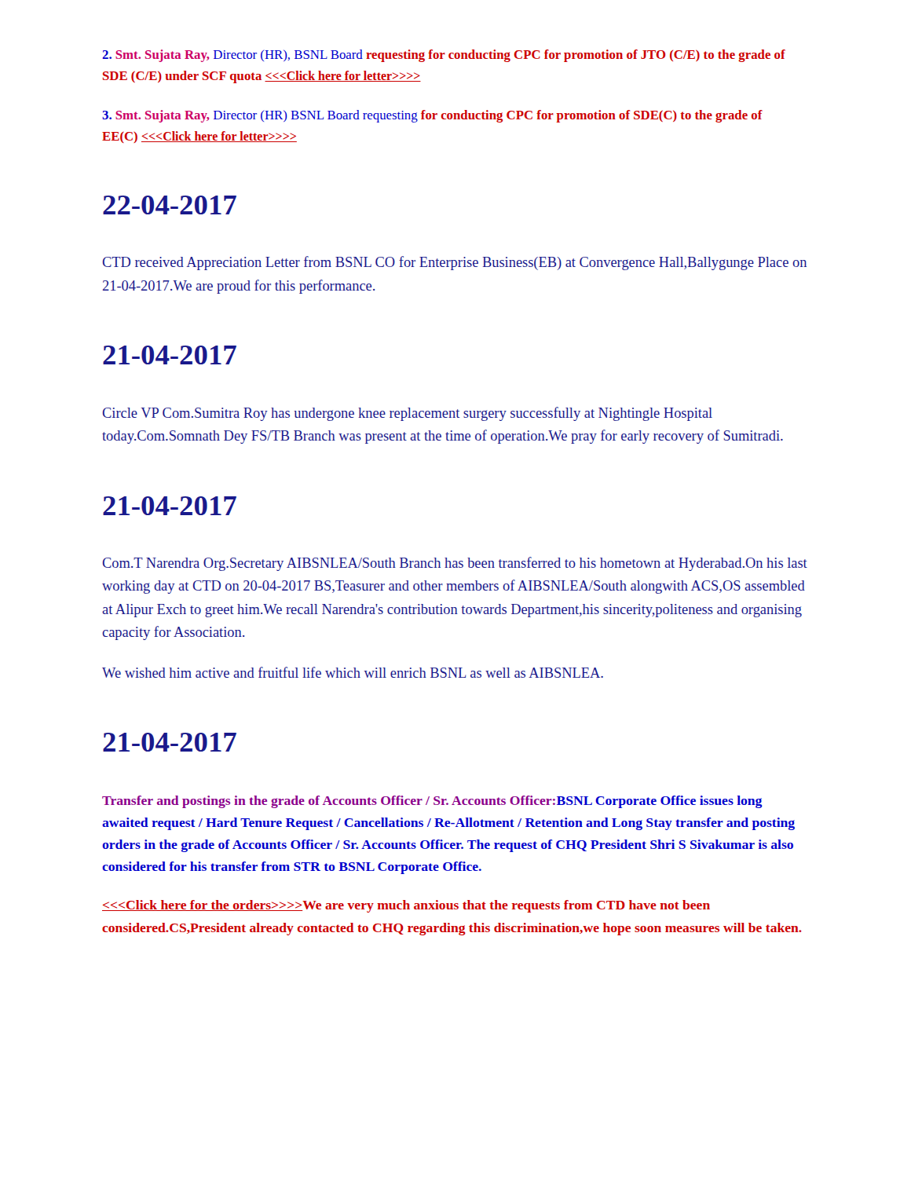2. Smt. Sujata Ray, Director (HR), BSNL Board requesting for conducting CPC for promotion of JTO (C/E) to the grade of SDE (C/E) under SCF quota <<<Click here for letter>>>>
3. Smt. Sujata Ray, Director (HR) BSNL Board requesting for conducting CPC for promotion of SDE(C) to the grade of EE(C) <<<Click here for letter>>>>
22-04-2017
CTD received Appreciation Letter from BSNL CO for Enterprise Business(EB) at Convergence Hall,Ballygunge Place on 21-04-2017.We are proud for this performance.
21-04-2017
Circle VP Com.Sumitra Roy has undergone knee replacement surgery successfully at Nightingle Hospital today.Com.Somnath Dey FS/TB Branch was present at the time of operation.We pray for early recovery of Sumitradi.
21-04-2017
Com.T Narendra Org.Secretary AIBSNLEA/South Branch has been transferred to his hometown at Hyderabad.On his last working day at CTD on 20-04-2017 BS,Teasurer and other members of AIBSNLEA/South alongwith ACS,OS assembled at Alipur Exch to greet him.We recall Narendra's contribution towards Department,his sincerity,politeness and organising capacity for Association.
We wished him active and fruitful life which will enrich BSNL as well as AIBSNLEA.
21-04-2017
Transfer and postings in the grade of Accounts Officer / Sr. Accounts Officer:BSNL Corporate Office issues long awaited request / Hard Tenure Request / Cancellations / Re-Allotment / Retention and Long Stay transfer and posting orders in the grade of Accounts Officer / Sr. Accounts Officer. The request of CHQ President Shri S Sivakumar is also considered for his transfer from STR to BSNL Corporate Office.
<<<Click here for the orders>>>>We are very much anxious that the requests from CTD have not been considered.CS,President already contacted to CHQ regarding this discrimination,we hope soon measures will be taken.